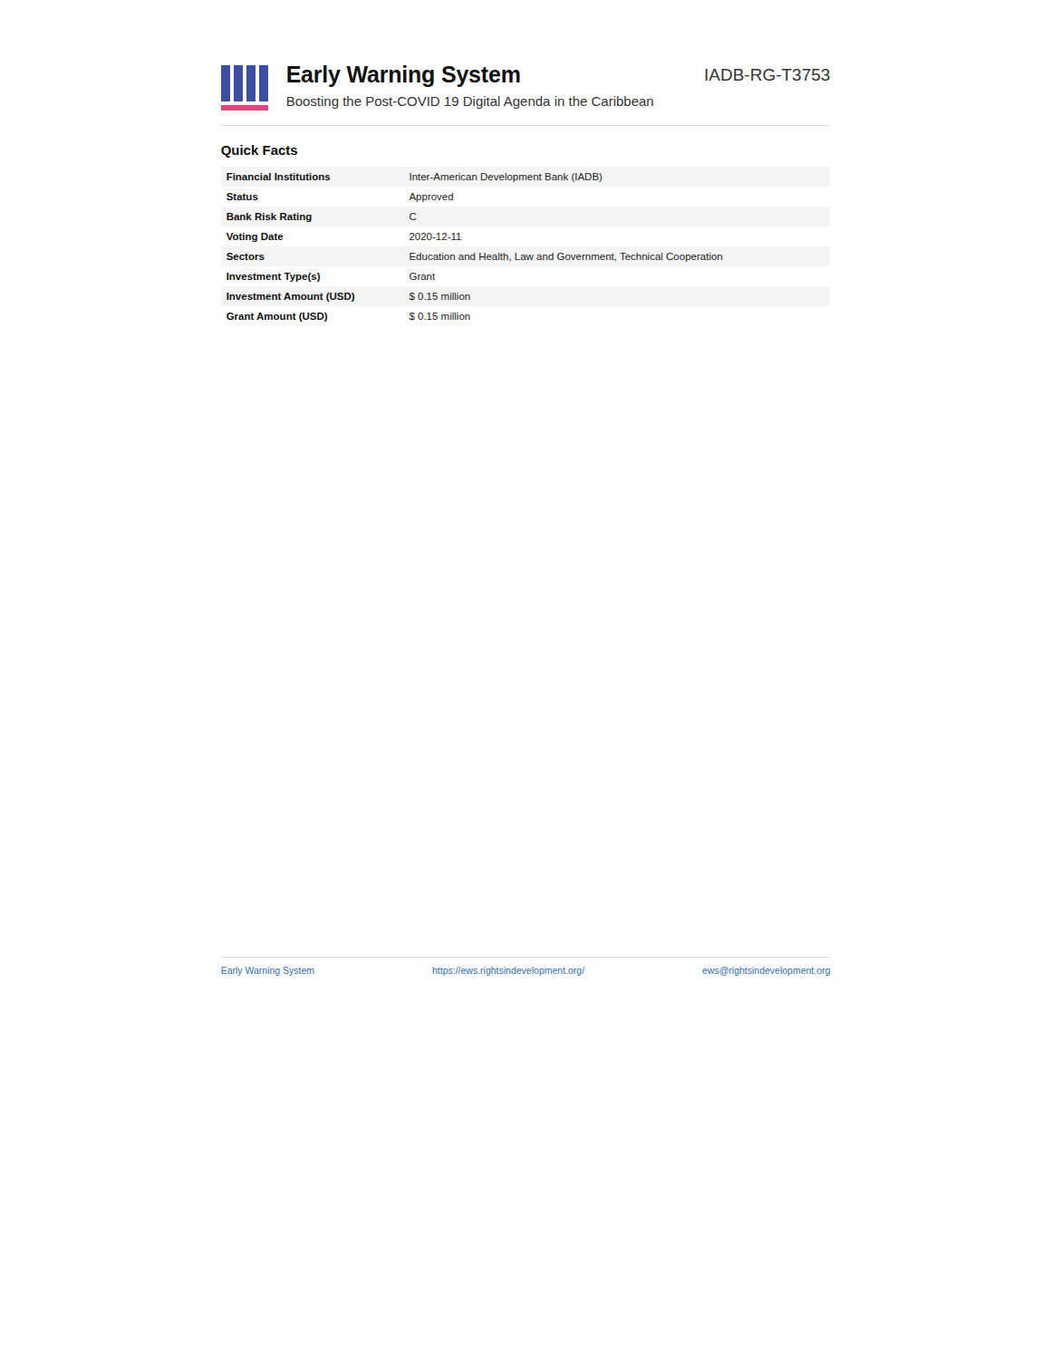Early Warning System
Boosting the Post-COVID 19 Digital Agenda in the Caribbean
IADB-RG-T3753
Quick Facts
| Financial Institutions | Inter-American Development Bank (IADB) |
| Status | Approved |
| Bank Risk Rating | C |
| Voting Date | 2020-12-11 |
| Sectors | Education and Health, Law and Government, Technical Cooperation |
| Investment Type(s) | Grant |
| Investment Amount (USD) | $ 0.15 million |
| Grant Amount (USD) | $ 0.15 million |
Early Warning System
https://ews.rightsindevelopment.org/
ews@rightsindevelopment.org